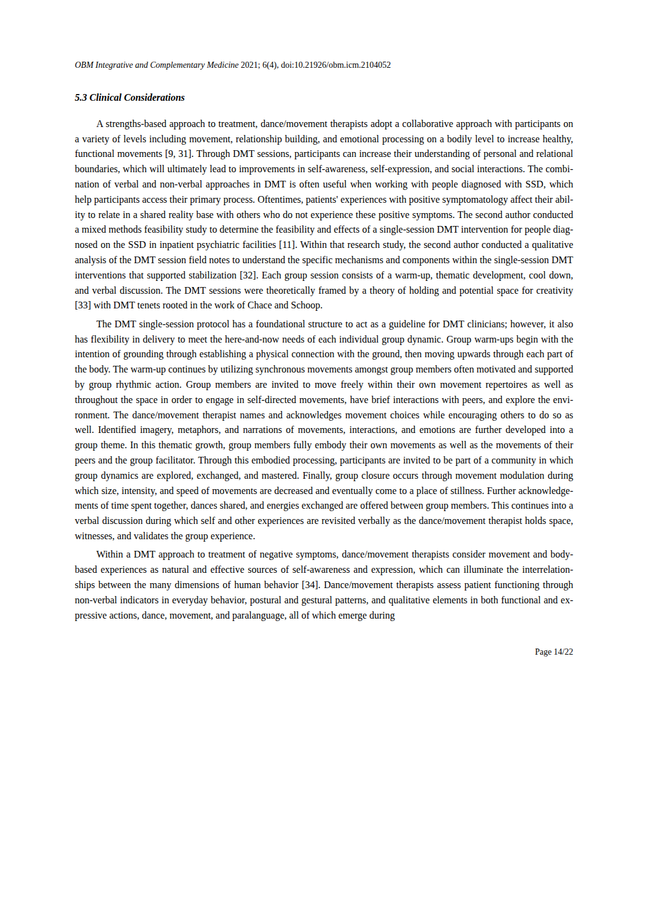OBM Integrative and Complementary Medicine 2021; 6(4), doi:10.21926/obm.icm.2104052
5.3 Clinical Considerations
A strengths-based approach to treatment, dance/movement therapists adopt a collaborative approach with participants on a variety of levels including movement, relationship building, and emotional processing on a bodily level to increase healthy, functional movements [9, 31]. Through DMT sessions, participants can increase their understanding of personal and relational boundaries, which will ultimately lead to improvements in self-awareness, self-expression, and social interactions. The combination of verbal and non-verbal approaches in DMT is often useful when working with people diagnosed with SSD, which help participants access their primary process. Oftentimes, patients' experiences with positive symptomatology affect their ability to relate in a shared reality base with others who do not experience these positive symptoms. The second author conducted a mixed methods feasibility study to determine the feasibility and effects of a single-session DMT intervention for people diagnosed on the SSD in inpatient psychiatric facilities [11]. Within that research study, the second author conducted a qualitative analysis of the DMT session field notes to understand the specific mechanisms and components within the single-session DMT interventions that supported stabilization [32]. Each group session consists of a warm-up, thematic development, cool down, and verbal discussion. The DMT sessions were theoretically framed by a theory of holding and potential space for creativity [33] with DMT tenets rooted in the work of Chace and Schoop.
The DMT single-session protocol has a foundational structure to act as a guideline for DMT clinicians; however, it also has flexibility in delivery to meet the here-and-now needs of each individual group dynamic. Group warm-ups begin with the intention of grounding through establishing a physical connection with the ground, then moving upwards through each part of the body. The warm-up continues by utilizing synchronous movements amongst group members often motivated and supported by group rhythmic action. Group members are invited to move freely within their own movement repertoires as well as throughout the space in order to engage in self-directed movements, have brief interactions with peers, and explore the environment. The dance/movement therapist names and acknowledges movement choices while encouraging others to do so as well. Identified imagery, metaphors, and narrations of movements, interactions, and emotions are further developed into a group theme. In this thematic growth, group members fully embody their own movements as well as the movements of their peers and the group facilitator. Through this embodied processing, participants are invited to be part of a community in which group dynamics are explored, exchanged, and mastered. Finally, group closure occurs through movement modulation during which size, intensity, and speed of movements are decreased and eventually come to a place of stillness. Further acknowledgements of time spent together, dances shared, and energies exchanged are offered between group members. This continues into a verbal discussion during which self and other experiences are revisited verbally as the dance/movement therapist holds space, witnesses, and validates the group experience.
Within a DMT approach to treatment of negative symptoms, dance/movement therapists consider movement and body-based experiences as natural and effective sources of self-awareness and expression, which can illuminate the interrelationships between the many dimensions of human behavior [34]. Dance/movement therapists assess patient functioning through non-verbal indicators in everyday behavior, postural and gestural patterns, and qualitative elements in both functional and expressive actions, dance, movement, and paralanguage, all of which emerge during
Page 14/22